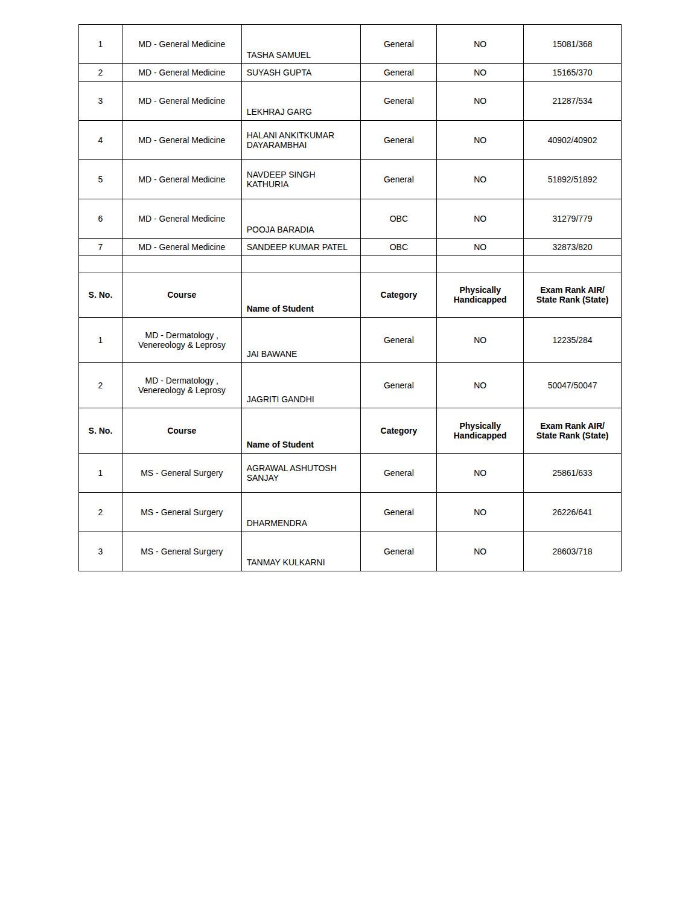| 1 | MD - General Medicine | TASHA SAMUEL | General | NO | 15081/368 |
| 2 | MD - General Medicine | SUYASH GUPTA | General | NO | 15165/370 |
| 3 | MD - General Medicine | LEKHRAJ GARG | General | NO | 21287/534 |
| 4 | MD - General Medicine | HALANI ANKITKUMAR DAYARAMBHAI | General | NO | 40902/40902 |
| 5 | MD - General Medicine | NAVDEEP SINGH KATHURIA | General | NO | 51892/51892 |
| 6 | MD - General Medicine | POOJA BARADIA | OBC | NO | 31279/779 |
| 7 | MD - General Medicine | SANDEEP KUMAR PATEL | OBC | NO | 32873/820 |
| S. No. | Course | Name of Student | Category | Physically Handicapped | Exam Rank AIR/ State Rank (State) |
| 1 | MD - Dermatology , Venereology & Leprosy | JAI BAWANE | General | NO | 12235/284 |
| 2 | MD - Dermatology , Venereology & Leprosy | JAGRITI GANDHI | General | NO | 50047/50047 |
| S. No. | Course | Name of Student | Category | Physically Handicapped | Exam Rank AIR/ State Rank (State) |
| 1 | MS - General Surgery | AGRAWAL ASHUTOSH SANJAY | General | NO | 25861/633 |
| 2 | MS - General Surgery | DHARMENDRA | General | NO | 26226/641 |
| 3 | MS - General Surgery | TANMAY KULKARNI | General | NO | 28603/718 |